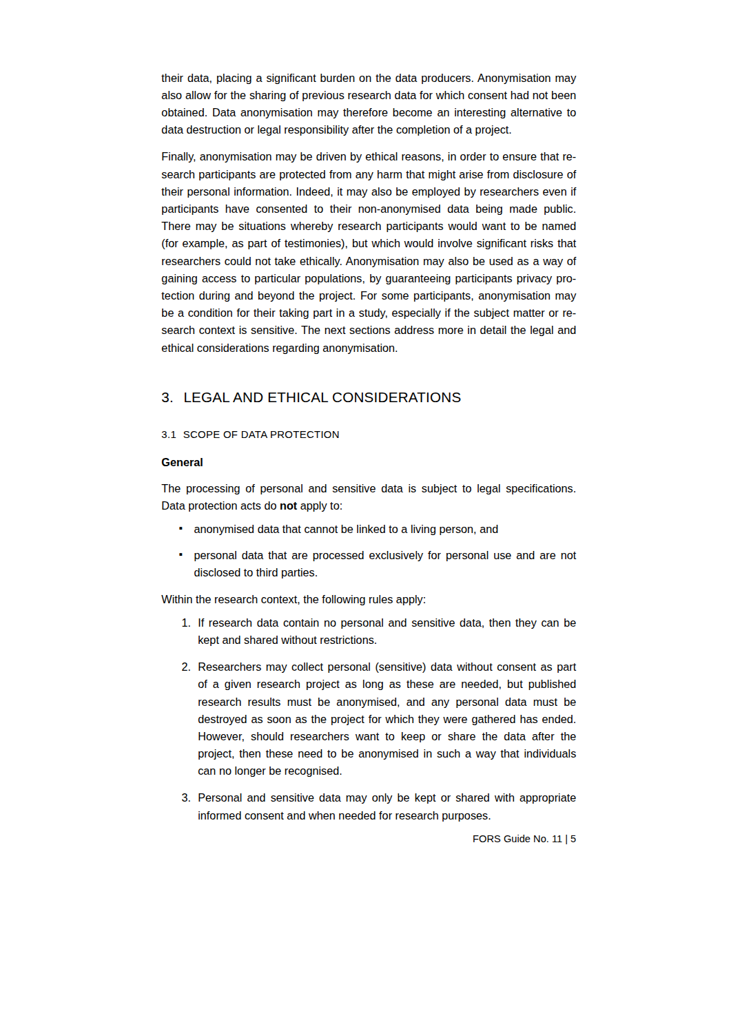their data, placing a significant burden on the data producers. Anonymisation may also allow for the sharing of previous research data for which consent had not been obtained. Data anonymisation may therefore become an interesting alternative to data destruction or legal responsibility after the completion of a project.
Finally, anonymisation may be driven by ethical reasons, in order to ensure that research participants are protected from any harm that might arise from disclosure of their personal information. Indeed, it may also be employed by researchers even if participants have consented to their non-anonymised data being made public. There may be situations whereby research participants would want to be named (for example, as part of testimonies), but which would involve significant risks that researchers could not take ethically. Anonymisation may also be used as a way of gaining access to particular populations, by guaranteeing participants privacy protection during and beyond the project. For some participants, anonymisation may be a condition for their taking part in a study, especially if the subject matter or research context is sensitive. The next sections address more in detail the legal and ethical considerations regarding anonymisation.
3. LEGAL AND ETHICAL CONSIDERATIONS
3.1 SCOPE OF DATA PROTECTION
General
The processing of personal and sensitive data is subject to legal specifications. Data protection acts do not apply to:
anonymised data that cannot be linked to a living person, and
personal data that are processed exclusively for personal use and are not disclosed to third parties.
Within the research context, the following rules apply:
If research data contain no personal and sensitive data, then they can be kept and shared without restrictions.
Researchers may collect personal (sensitive) data without consent as part of a given research project as long as these are needed, but published research results must be anonymised, and any personal data must be destroyed as soon as the project for which they were gathered has ended. However, should researchers want to keep or share the data after the project, then these need to be anonymised in such a way that individuals can no longer be recognised.
Personal and sensitive data may only be kept or shared with appropriate informed consent and when needed for research purposes.
FORS Guide No. 11 | 5